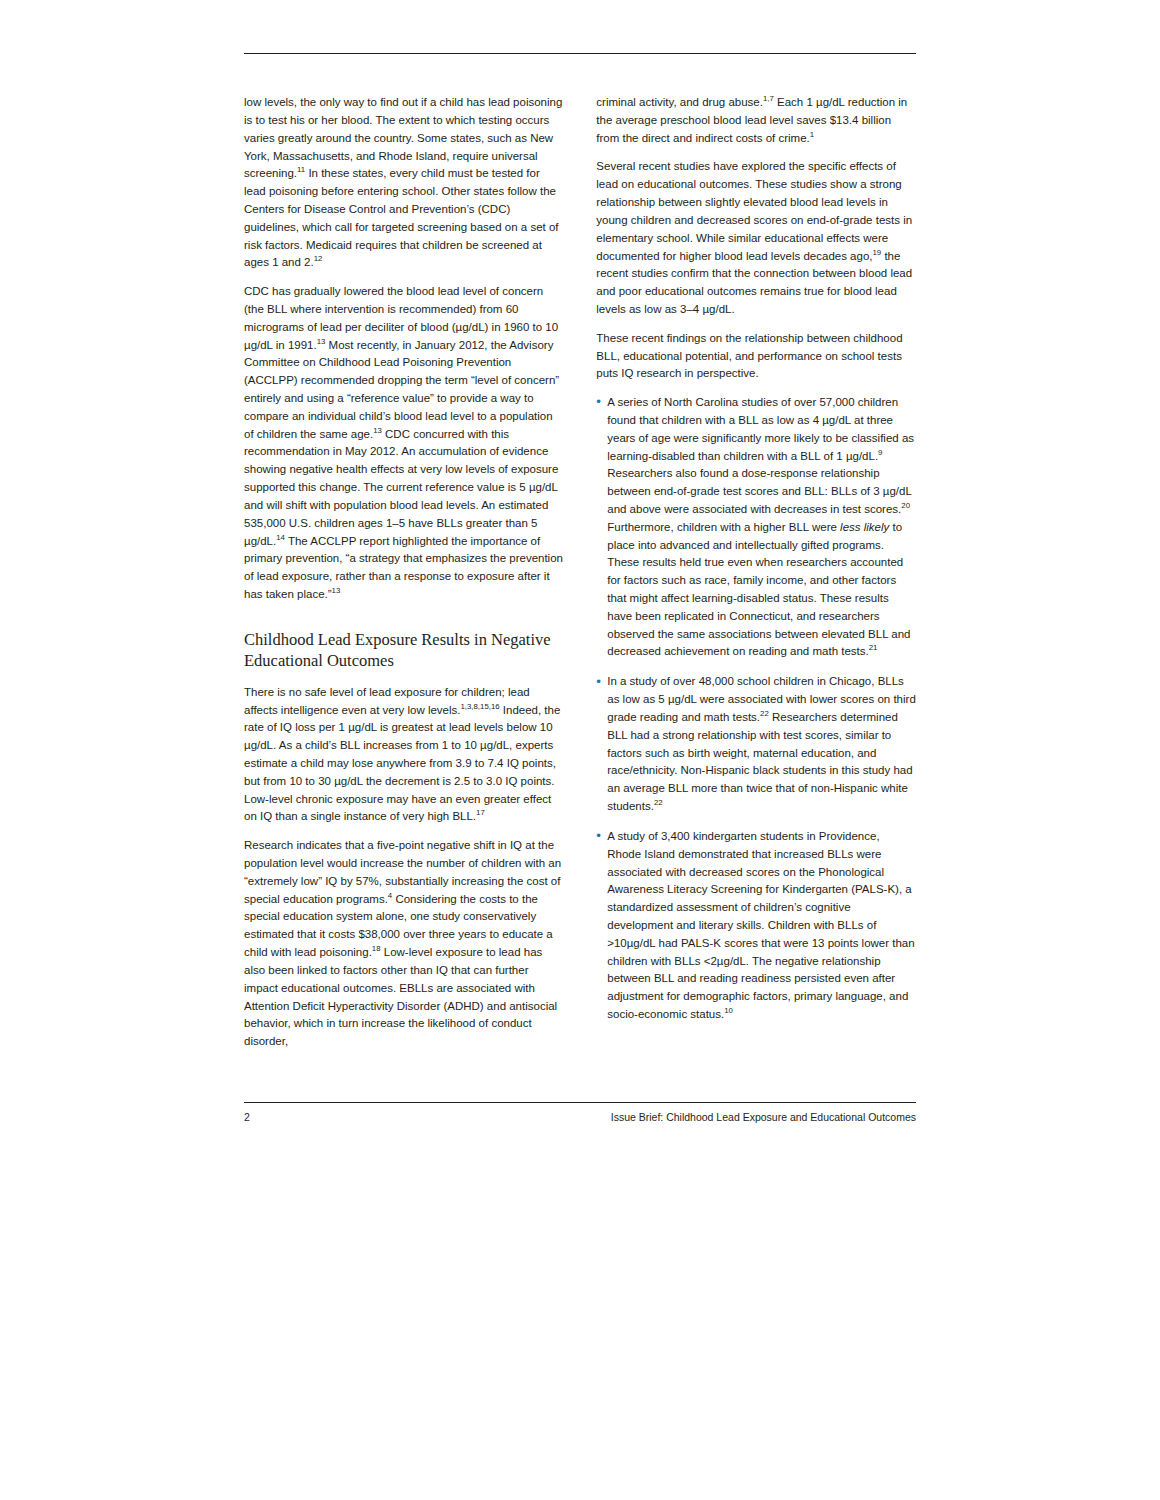low levels, the only way to find out if a child has lead poisoning is to test his or her blood. The extent to which testing occurs varies greatly around the country. Some states, such as New York, Massachusetts, and Rhode Island, require universal screening.11 In these states, every child must be tested for lead poisoning before entering school. Other states follow the Centers for Disease Control and Prevention’s (CDC) guidelines, which call for targeted screening based on a set of risk factors. Medicaid requires that children be screened at ages 1 and 2.12
CDC has gradually lowered the blood lead level of concern (the BLL where intervention is recommended) from 60 micrograms of lead per deciliter of blood (µg/dL) in 1960 to 10 µg/dL in 1991.13 Most recently, in January 2012, the Advisory Committee on Childhood Lead Poisoning Prevention (ACCLPP) recommended dropping the term “level of concern” entirely and using a “reference value” to provide a way to compare an individual child’s blood lead level to a population of children the same age.13 CDC concurred with this recommendation in May 2012. An accumulation of evidence showing negative health effects at very low levels of exposure supported this change. The current reference value is 5 µg/dL and will shift with population blood lead levels. An estimated 535,000 U.S. children ages 1–5 have BLLs greater than 5 µg/dL.14 The ACCLPP report highlighted the importance of primary prevention, “a strategy that emphasizes the prevention of lead exposure, rather than a response to exposure after it has taken place.”13
Childhood Lead Exposure Results in Negative Educational Outcomes
There is no safe level of lead exposure for children; lead affects intelligence even at very low levels.1,3,8,15,16 Indeed, the rate of IQ loss per 1 µg/dL is greatest at lead levels below 10 µg/dL. As a child’s BLL increases from 1 to 10 µg/dL, experts estimate a child may lose anywhere from 3.9 to 7.4 IQ points, but from 10 to 30 µg/dL the decrement is 2.5 to 3.0 IQ points. Low-level chronic exposure may have an even greater effect on IQ than a single instance of very high BLL.17
Research indicates that a five-point negative shift in IQ at the population level would increase the number of children with an “extremely low” IQ by 57%, substantially increasing the cost of special education programs.4 Considering the costs to the special education system alone, one study conservatively estimated that it costs $38,000 over three years to educate a child with lead poisoning.18 Low-level exposure to lead has also been linked to factors other than IQ that can further impact educational outcomes. EBLLs are associated with Attention Deficit Hyperactivity Disorder (ADHD) and antisocial behavior, which in turn increase the likelihood of conduct disorder,
criminal activity, and drug abuse.1,7 Each 1 µg/dL reduction in the average preschool blood lead level saves $13.4 billion from the direct and indirect costs of crime.1
Several recent studies have explored the specific effects of lead on educational outcomes. These studies show a strong relationship between slightly elevated blood lead levels in young children and decreased scores on end-of-grade tests in elementary school. While similar educational effects were documented for higher blood lead levels decades ago,19 the recent studies confirm that the connection between blood lead and poor educational outcomes remains true for blood lead levels as low as 3–4 µg/dL.
These recent findings on the relationship between childhood BLL, educational potential, and performance on school tests puts IQ research in perspective.
A series of North Carolina studies of over 57,000 children found that children with a BLL as low as 4 µg/dL at three years of age were significantly more likely to be classified as learning-disabled than children with a BLL of 1 µg/dL.9 Researchers also found a dose-response relationship between end-of-grade test scores and BLL: BLLs of 3 µg/dL and above were associated with decreases in test scores.20 Furthermore, children with a higher BLL were less likely to place into advanced and intellectually gifted programs. These results held true even when researchers accounted for factors such as race, family income, and other factors that might affect learning-disabled status. These results have been replicated in Connecticut, and researchers observed the same associations between elevated BLL and decreased achievement on reading and math tests.21
In a study of over 48,000 school children in Chicago, BLLs as low as 5 µg/dL were associated with lower scores on third grade reading and math tests.22 Researchers determined BLL had a strong relationship with test scores, similar to factors such as birth weight, maternal education, and race/ethnicity. Non-Hispanic black students in this study had an average BLL more than twice that of non-Hispanic white students.22
A study of 3,400 kindergarten students in Providence, Rhode Island demonstrated that increased BLLs were associated with decreased scores on the Phonological Awareness Literacy Screening for Kindergarten (PALS-K), a standardized assessment of children’s cognitive development and literary skills. Children with BLLs of >10µg/dL had PALS-K scores that were 13 points lower than children with BLLs <2µg/dL. The negative relationship between BLL and reading readiness persisted even after adjustment for demographic factors, primary language, and socio-economic status.10
2
Issue Brief: Childhood Lead Exposure and Educational Outcomes